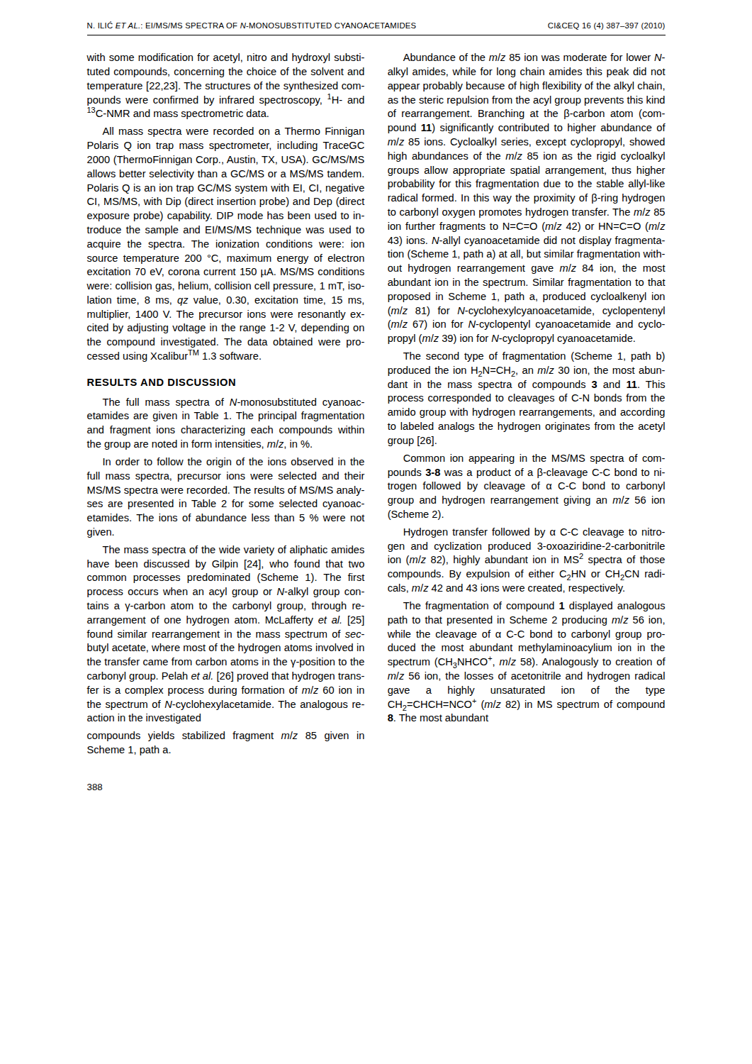N. ILIĆ et al.: EI/MS/MS SPECTRA OF N-MONOSUBSTITUTED CYANOACETAMIDES CI&CEQ 16 (4) 387–397 (2010)
with some modification for acetyl, nitro and hydroxyl substituted compounds, concerning the choice of the solvent and temperature [22,23]. The structures of the synthesized compounds were confirmed by infrared spectroscopy, 1H- and 13C-NMR and mass spectrometric data.
All mass spectra were recorded on a Thermo Finnigan Polaris Q ion trap mass spectrometer, including TraceGC 2000 (ThermoFinnigan Corp., Austin, TX, USA). GC/MS/MS allows better selectivity than a GC/MS or a MS/MS tandem. Polaris Q is an ion trap GC/MS system with EI, CI, negative CI, MS/MS, with Dip (direct insertion probe) and Dep (direct exposure probe) capability. DIP mode has been used to introduce the sample and EI/MS/MS technique was used to acquire the spectra. The ionization conditions were: ion source temperature 200 °C, maximum energy of electron excitation 70 eV, corona current 150 µA. MS/MS conditions were: collision gas, helium, collision cell pressure, 1 mT, isolation time, 8 ms, qz value, 0.30, excitation time, 15 ms, multiplier, 1400 V. The precursor ions were resonantly excited by adjusting voltage in the range 1-2 V, depending on the compound investigated. The data obtained were processed using XcaliburTM 1.3 software.
RESULTS AND DISCUSSION
The full mass spectra of N-monosubstituted cyanoacetamides are given in Table 1. The principal fragmentation and fragment ions characterizing each compounds within the group are noted in form intensities, m/z, in %.
In order to follow the origin of the ions observed in the full mass spectra, precursor ions were selected and their MS/MS spectra were recorded. The results of MS/MS analyses are presented in Table 2 for some selected cyanoacetamides. The ions of abundance less than 5 % were not given.
The mass spectra of the wide variety of aliphatic amides have been discussed by Gilpin [24], who found that two common processes predominated (Scheme 1). The first process occurs when an acyl group or N-alkyl group contains a γ-carbon atom to the carbonyl group, through rearrangement of one hydrogen atom. McLafferty et al. [25] found similar rearrangement in the mass spectrum of sec-butyl acetate, where most of the hydrogen atoms involved in the transfer came from carbon atoms in the γ-position to the carbonyl group. Pelah et al. [26] proved that hydrogen transfer is a complex process during formation of m/z 60 ion in the spectrum of N-cyclohexylacetamide. The analogous reaction in the investigated
compounds yields stabilized fragment m/z 85 given in Scheme 1, path a.
Abundance of the m/z 85 ion was moderate for lower N-alkyl amides, while for long chain amides this peak did not appear probably because of high flexibility of the alkyl chain, as the steric repulsion from the acyl group prevents this kind of rearrangement. Branching at the β-carbon atom (compound 11) significantly contributed to higher abundance of m/z 85 ions. Cycloalkyl series, except cyclopropyl, showed high abundances of the m/z 85 ion as the rigid cycloalkyl groups allow appropriate spatial arrangement, thus higher probability for this fragmentation due to the stable allyl-like radical formed. In this way the proximity of β-ring hydrogen to carbonyl oxygen promotes hydrogen transfer. The m/z 85 ion further fragments to N=C=O (m/z 42) or HN=C=O (m/z 43) ions. N-allyl cyanoacetamide did not display fragmentation (Scheme 1, path a) at all, but similar fragmentation without hydrogen rearrangement gave m/z 84 ion, the most abundant ion in the spectrum. Similar fragmentation to that proposed in Scheme 1, path a, produced cycloalkenyl ion (m/z 81) for N-cyclohexylcyanoacetamide, cyclopentenyl (m/z 67) ion for N-cyclopentyl cyanoacetamide and cyclopropyl (m/z 39) ion for N-cyclopropyl cyanoacetamide.
The second type of fragmentation (Scheme 1, path b) produced the ion H2N=CH2, an m/z 30 ion, the most abundant in the mass spectra of compounds 3 and 11. This process corresponded to cleavages of C-N bonds from the amido group with hydrogen rearrangements, and according to labeled analogs the hydrogen originates from the acetyl group [26].
Common ion appearing in the MS/MS spectra of compounds 3-8 was a product of a β-cleavage C-C bond to nitrogen followed by cleavage of α C-C bond to carbonyl group and hydrogen rearrangement giving an m/z 56 ion (Scheme 2).
Hydrogen transfer followed by α C-C cleavage to nitrogen and cyclization produced 3-oxoaziridine-2-carbonitrile ion (m/z 82), highly abundant ion in MS2 spectra of those compounds. By expulsion of either C2HN or CH2CN radicals, m/z 42 and 43 ions were created, respectively.
The fragmentation of compound 1 displayed analogous path to that presented in Scheme 2 producing m/z 56 ion, while the cleavage of α C-C bond to carbonyl group produced the most abundant methylaminoacylium ion in the spectrum (CH3NHCO+, m/z 58). Analogously to creation of m/z 56 ion, the losses of acetonitrile and hydrogen radical gave a highly unsaturated ion of the type CH2=CHCH=NCO+ (m/z 82) in MS spectrum of compound 8. The most abundant
388